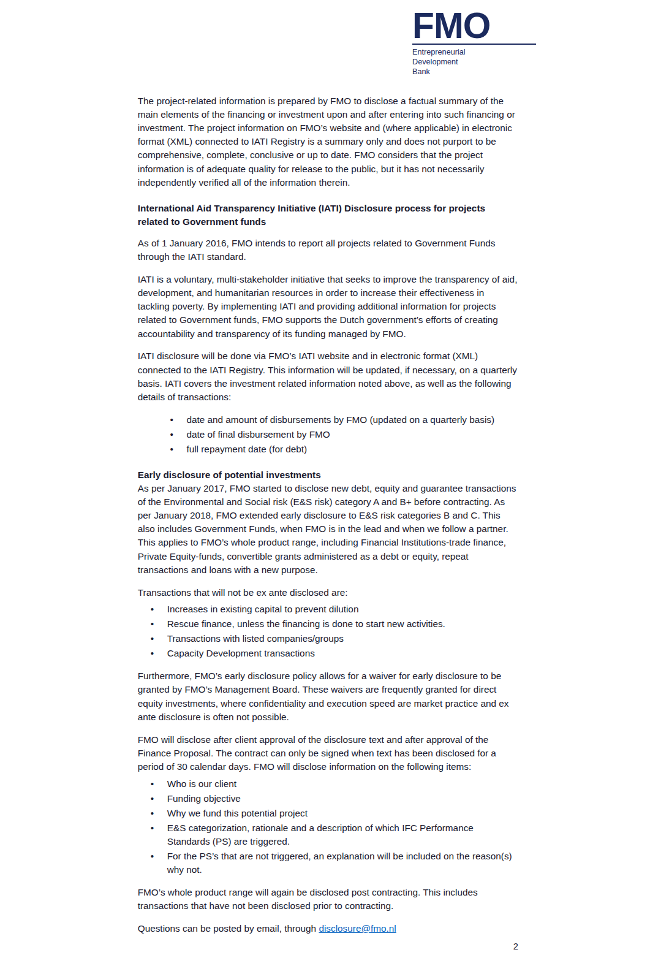FMO
Entrepreneurial
Development
Bank
The project-related information is prepared by FMO to disclose a factual summary of the main elements of the financing or investment upon and after entering into such financing or investment. The project information on FMO’s website and (where applicable) in electronic format (XML) connected to IATI Registry is a summary only and does not purport to be comprehensive, complete, conclusive or up to date. FMO considers that the project information is of adequate quality for release to the public, but it has not necessarily independently verified all of the information therein.
International Aid Transparency Initiative (IATI) Disclosure process for projects related to Government funds
As of 1 January 2016, FMO intends to report all projects related to Government Funds through the IATI standard.
IATI is a voluntary, multi-stakeholder initiative that seeks to improve the transparency of aid, development, and humanitarian resources in order to increase their effectiveness in tackling poverty. By implementing IATI and providing additional information for projects related to Government funds, FMO supports the Dutch government’s efforts of creating accountability and transparency of its funding managed by FMO.
IATI disclosure will be done via FMO’s IATI website and in electronic format (XML) connected to the IATI Registry. This information will be updated, if necessary, on a quarterly basis. IATI covers the investment related information noted above, as well as the following details of transactions:
date and amount of disbursements by FMO (updated on a quarterly basis)
date of final disbursement by FMO
full repayment date (for debt)
Early disclosure of potential investments
As per January 2017, FMO started to disclose new debt, equity and guarantee transactions of the Environmental and Social risk (E&S risk) category A and B+ before contracting. As per January 2018, FMO extended early disclosure to E&S risk categories B and C. This also includes Government Funds, when FMO is in the lead and when we follow a partner. This applies to FMO’s whole product range, including Financial Institutions-trade finance, Private Equity-funds, convertible grants administered as a debt or equity, repeat transactions and loans with a new purpose.
Transactions that will not be ex ante disclosed are:
Increases in existing capital to prevent dilution
Rescue finance, unless the financing is done to start new activities.
Transactions with listed companies/groups
Capacity Development transactions
Furthermore, FMO’s early disclosure policy allows for a waiver for early disclosure to be granted by FMO’s Management Board. These waivers are frequently granted for direct equity investments, where confidentiality and execution speed are market practice and ex ante disclosure is often not possible.
FMO will disclose after client approval of the disclosure text and after approval of the Finance Proposal. The contract can only be signed when text has been disclosed for a period of 30 calendar days. FMO will disclose information on the following items:
Who is our client
Funding objective
Why we fund this potential project
E&S categorization, rationale and a description of which IFC Performance Standards (PS) are triggered.
For the PS’s that are not triggered, an explanation will be included on the reason(s) why not.
FMO’s whole product range will again be disclosed post contracting. This includes transactions that have not been disclosed prior to contracting.
Questions can be posted by email, through disclosure@fmo.nl
2